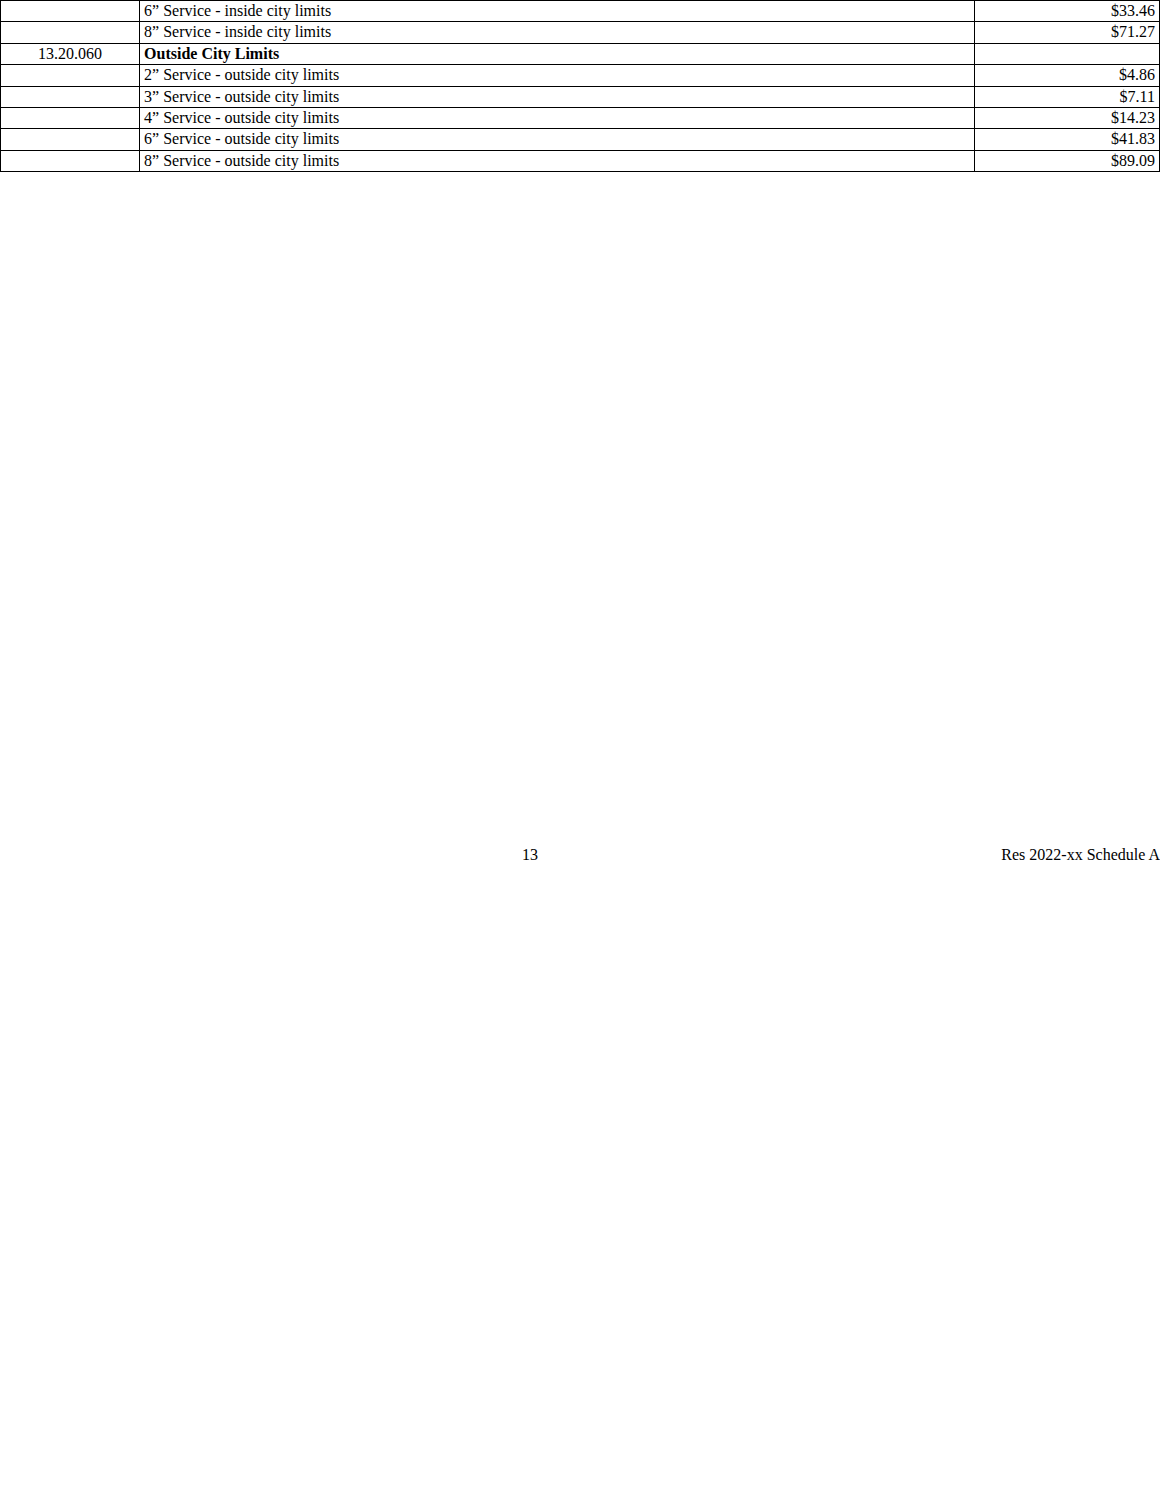| | 6” Service - inside city limits | $33.46 |
| | 8” Service - inside city limits | $71.27 |
| 13.20.060 | Outside City Limits | |
| | 2” Service - outside city limits | $4.86 |
| | 3” Service - outside city limits | $7.11 |
| | 4” Service - outside city limits | $14.23 |
| | 6” Service - outside city limits | $41.83 |
| | 8” Service - outside city limits | $89.09 |
13 Res 2022-xx Schedule A